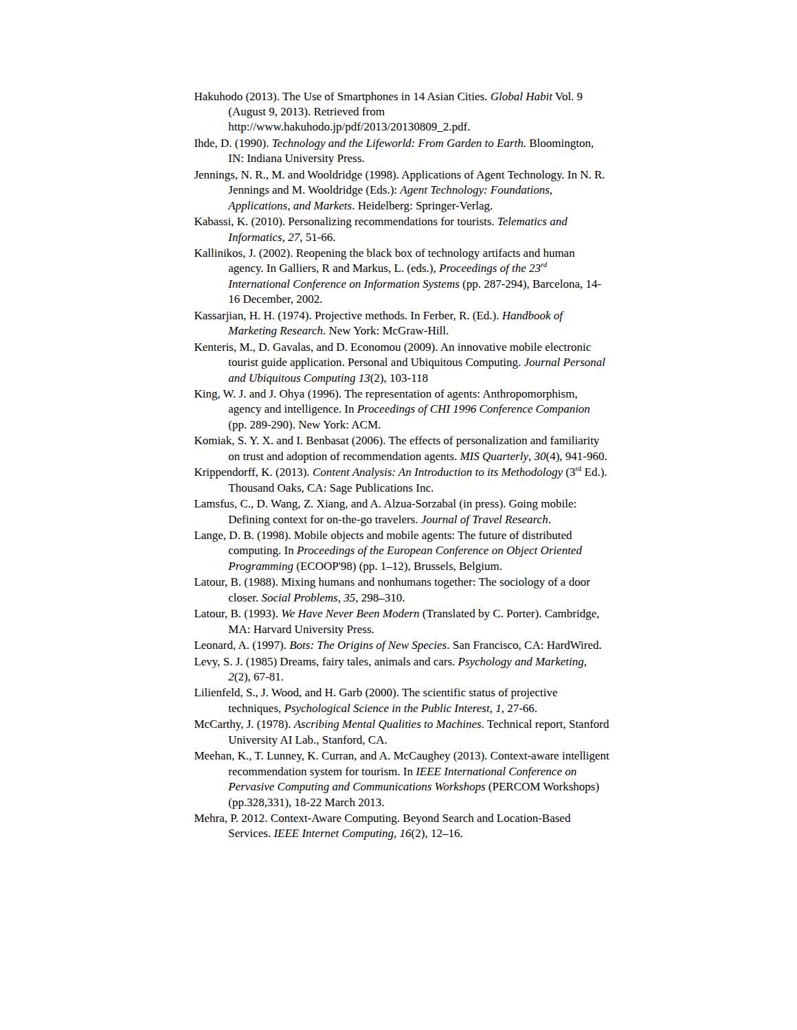Hakuhodo (2013). The Use of Smartphones in 14 Asian Cities. Global Habit Vol. 9 (August 9, 2013). Retrieved from http://www.hakuhodo.jp/pdf/2013/20130809_2.pdf.
Ihde, D. (1990). Technology and the Lifeworld: From Garden to Earth. Bloomington, IN: Indiana University Press.
Jennings, N. R., M. and Wooldridge (1998). Applications of Agent Technology. In N. R. Jennings and M. Wooldridge (Eds.): Agent Technology: Foundations, Applications, and Markets. Heidelberg: Springer-Verlag.
Kabassi, K. (2010). Personalizing recommendations for tourists. Telematics and Informatics, 27, 51-66.
Kallinikos, J. (2002). Reopening the black box of technology artifacts and human agency. In Galliers, R and Markus, L. (eds.), Proceedings of the 23rd International Conference on Information Systems (pp. 287-294), Barcelona, 14-16 December, 2002.
Kassarjian, H. H. (1974). Projective methods. In Ferber, R. (Ed.). Handbook of Marketing Research. New York: McGraw-Hill.
Kenteris, M., D. Gavalas, and D. Economou (2009). An innovative mobile electronic tourist guide application. Personal and Ubiquitous Computing. Journal Personal and Ubiquitous Computing 13(2), 103-118
King, W. J. and J. Ohya (1996). The representation of agents: Anthropomorphism, agency and intelligence. In Proceedings of CHI 1996 Conference Companion (pp. 289-290). New York: ACM.
Komiak, S. Y. X. and I. Benbasat (2006). The effects of personalization and familiarity on trust and adoption of recommendation agents. MIS Quarterly, 30(4), 941-960.
Krippendorff, K. (2013). Content Analysis: An Introduction to its Methodology (3rd Ed.). Thousand Oaks, CA: Sage Publications Inc.
Lamsfus, C., D. Wang, Z. Xiang, and A. Alzua-Sorzabal (in press). Going mobile: Defining context for on-the-go travelers. Journal of Travel Research.
Lange, D. B. (1998). Mobile objects and mobile agents: The future of distributed computing. In Proceedings of the European Conference on Object Oriented Programming (ECOOP'98) (pp. 1–12), Brussels, Belgium.
Latour, B. (1988). Mixing humans and nonhumans together: The sociology of a door closer. Social Problems, 35, 298–310.
Latour, B. (1993). We Have Never Been Modern (Translated by C. Porter). Cambridge, MA: Harvard University Press.
Leonard, A. (1997). Bots: The Origins of New Species. San Francisco, CA: HardWired.
Levy, S. J. (1985) Dreams, fairy tales, animals and cars. Psychology and Marketing, 2(2), 67-81.
Lilienfeld, S., J. Wood, and H. Garb (2000). The scientific status of projective techniques, Psychological Science in the Public Interest, 1, 27-66.
McCarthy, J. (1978). Ascribing Mental Qualities to Machines. Technical report, Stanford University AI Lab., Stanford, CA.
Meehan, K., T. Lunney, K. Curran, and A. McCaughey (2013). Context-aware intelligent recommendation system for tourism. In IEEE International Conference on Pervasive Computing and Communications Workshops (PERCOM Workshops) (pp.328,331), 18-22 March 2013.
Mehra, P. 2012. Context-Aware Computing. Beyond Search and Location-Based Services. IEEE Internet Computing, 16(2), 12–16.